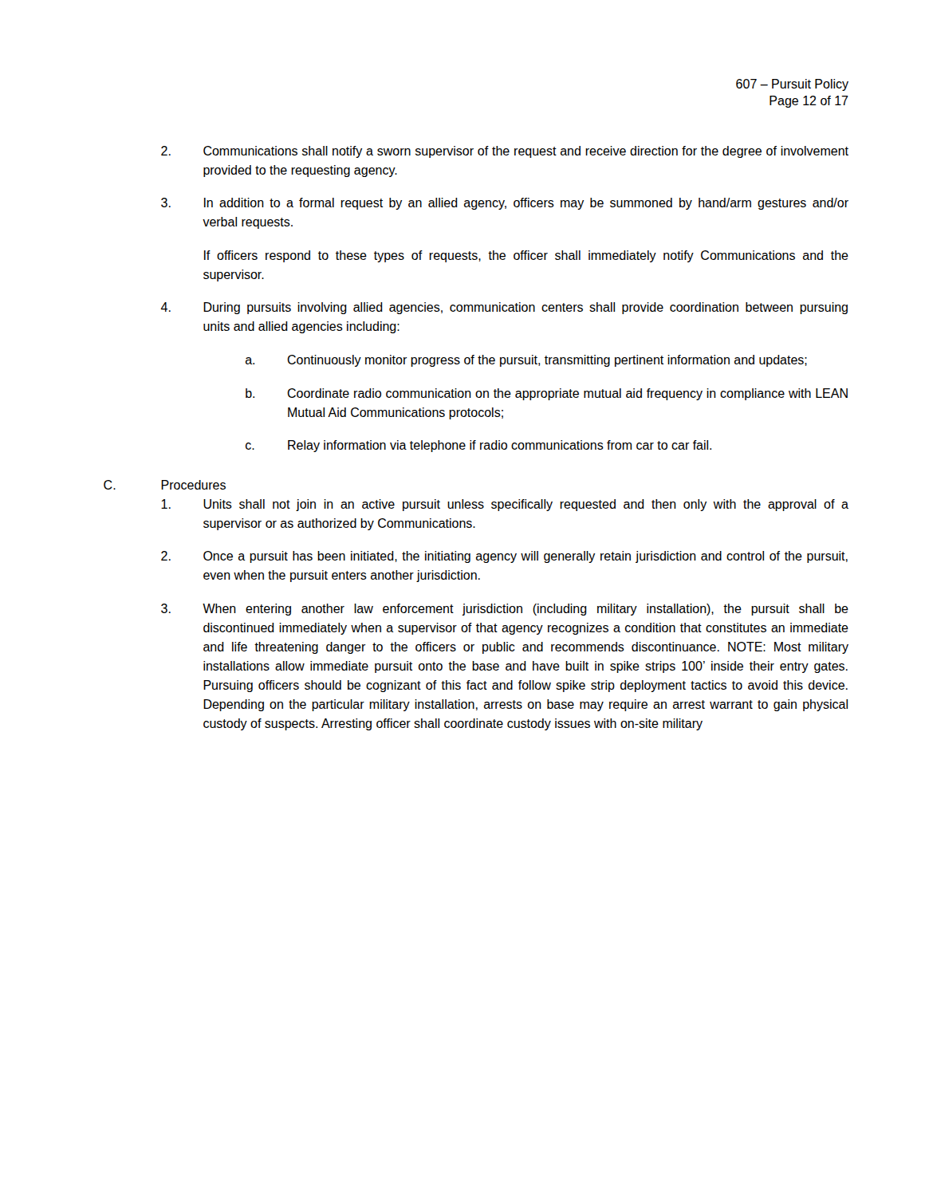607 – Pursuit Policy
Page 12 of 17
2. Communications shall notify a sworn supervisor of the request and receive direction for the degree of involvement provided to the requesting agency.
3. In addition to a formal request by an allied agency, officers may be summoned by hand/arm gestures and/or verbal requests.
If officers respond to these types of requests, the officer shall immediately notify Communications and the supervisor.
4. During pursuits involving allied agencies, communication centers shall provide coordination between pursuing units and allied agencies including:
a. Continuously monitor progress of the pursuit, transmitting pertinent information and updates;
b. Coordinate radio communication on the appropriate mutual aid frequency in compliance with LEAN Mutual Aid Communications protocols;
c. Relay information via telephone if radio communications from car to car fail.
C. Procedures
1. Units shall not join in an active pursuit unless specifically requested and then only with the approval of a supervisor or as authorized by Communications.
2. Once a pursuit has been initiated, the initiating agency will generally retain jurisdiction and control of the pursuit, even when the pursuit enters another jurisdiction.
3. When entering another law enforcement jurisdiction (including military installation), the pursuit shall be discontinued immediately when a supervisor of that agency recognizes a condition that constitutes an immediate and life threatening danger to the officers or public and recommends discontinuance. NOTE: Most military installations allow immediate pursuit onto the base and have built in spike strips 100’ inside their entry gates. Pursuing officers should be cognizant of this fact and follow spike strip deployment tactics to avoid this device. Depending on the particular military installation, arrests on base may require an arrest warrant to gain physical custody of suspects. Arresting officer shall coordinate custody issues with on-site military